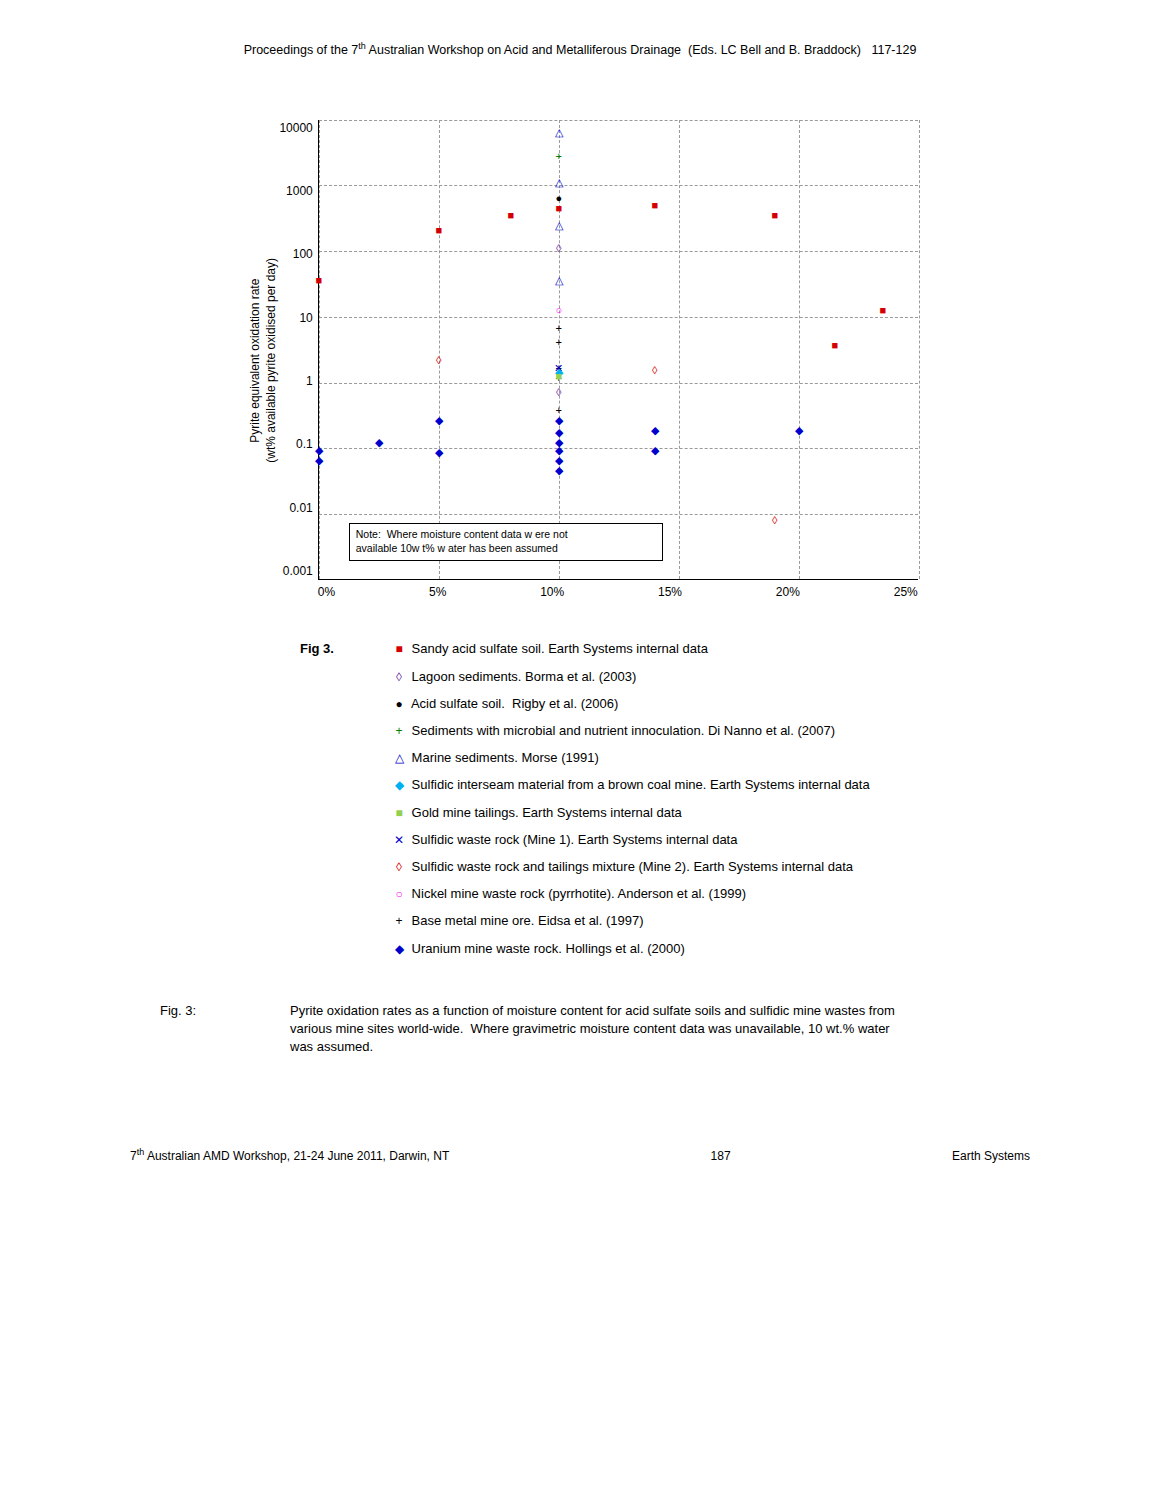Proceedings of the 7th Australian Workshop on Acid and Metalliferous Drainage (Eds. LC Bell and B. Braddock) 117-129
Pyrite equivalent oxidation rate
(wt% available pyrite oxidised per day)
10000 1000 100 10 1 0.1 0.01 0.001
△ △ △ △ + ◊ ◊ ● ■ ■ ■ ■ ■ ■ ■ ■ ◊ ◊ ◊ ○ + + + + + ✕ ◆ ◆ ◆ ◆ ◆ ◆ ◆ ◆ ◆ ◆ ◆ ◆ ◆ ◆ ◆ ■
Note: Where moisture content data w ere not
available 10w t% w ater has been assumed
0% 5% 10% 15% 20% 25%
Fig 3.
■ Sandy acid sulfate soil. Earth Systems internal data
◊ Lagoon sediments. Borma et al. (2003)
● Acid sulfate soil. Rigby et al. (2006)
+ Sediments with microbial and nutrient innoculation. Di Nanno et al. (2007)
△ Marine sediments. Morse (1991)
◆ Sulfidic interseam material from a brown coal mine. Earth Systems internal data
■ Gold mine tailings. Earth Systems internal data
✕ Sulfidic waste rock (Mine 1). Earth Systems internal data
◊ Sulfidic waste rock and tailings mixture (Mine 2). Earth Systems internal data
○ Nickel mine waste rock (pyrrhotite). Anderson et al. (1999)
+ Base metal mine ore. Eidsa et al. (1997)
◆ Uranium mine waste rock. Hollings et al. (2000)
Fig. 3:
Pyrite oxidation rates as a function of moisture content for acid sulfate soils and sulfidic mine wastes from various mine sites world-wide. Where gravimetric moisture content data was unavailable, 10 wt.% water was assumed.
7th Australian AMD Workshop, 21-24 June 2011, Darwin, NT
187
Earth Systems